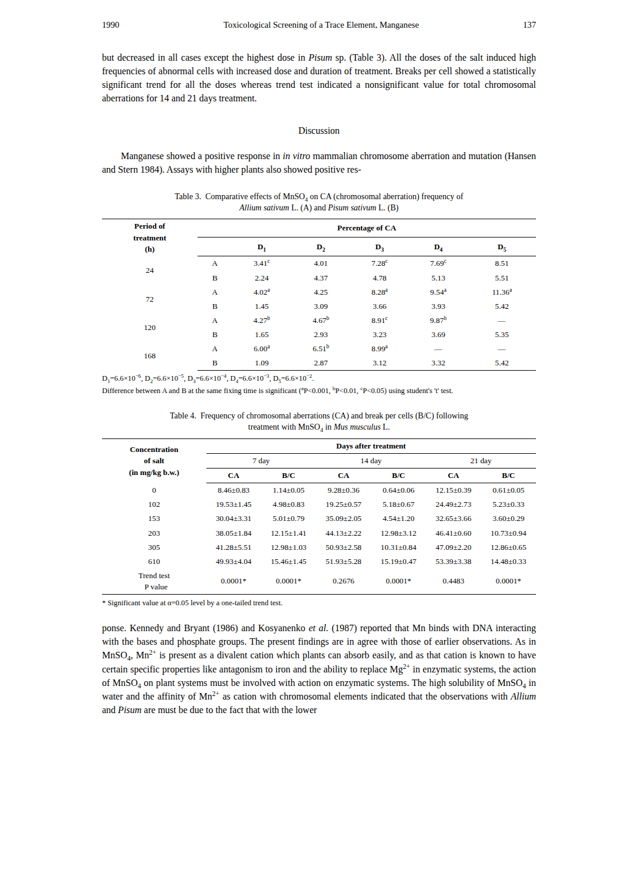1990 Toxicological Screening of a Trace Element, Manganese 137
but decreased in all cases except the highest dose in Pisum sp. (Table 3). All the doses of the salt induced high frequencies of abnormal cells with increased dose and duration of treatment. Breaks per cell showed a statistically significant trend for all the doses whereas trend test indicated a nonsignificant value for total chromosomal aberrations for 14 and 21 days treatment.
Discussion
Manganese showed a positive response in in vitro mammalian chromosome aberration and mutation (Hansen and Stern 1984). Assays with higher plants also showed positive res-
Table 3. Comparative effects of MnSO4 on CA (chromosomal aberration) frequency of
Allium sativum L. (A) and Pisum sativum L. (B)
| Period of treatment (h) | Percentage of CA |
| --- | --- |
| | D 1 | D 2 | D 3 | D 4 | D 5 |
| 24 | A | 3.41 c | 4.01 | 7.28 c | 7.69 c | 8.51 |
| B | 2.24 | 4.37 | 4.78 | 5.13 | 5.51 |
| 72 | A | 4.02 a | 4.25 | 8.28 a | 9.54 a | 11.36 a |
| B | 1.45 | 3.09 | 3.66 | 3.93 | 5.42 |
| 120 | A | 4.27 b | 4.67 b | 8.91 c | 9.87 b | — |
| B | 1.65 | 2.93 | 3.23 | 3.69 | 5.35 |
| 168 | A | 6.00 a | 6.51 b | 8.99 a | — | — |
| B | 1.09 | 2.87 | 3.12 | 3.32 | 5.42 |
D1=6.6×10−6, D2=6.6×10−5, D3=6.6×10−4, D4=6.6×10−3, D5=6.6×10−2.
Difference between A and B at the same fixing time is significant (aP<0.001, bP<0.01, cP<0.05) using student's 't' test.
Table 4. Frequency of chromosomal aberrations (CA) and break per cells (B/C) following
treatment with MnSO4 in Mus musculus L.
| Concentration of salt (in mg/kg b.w.) | Days after treatment |
| --- | --- |
| 7 day | 14 day | 21 day |
| CA | B/C | CA | B/C | CA | B/C |
| 0 | 8.46±0.83 | 1.14±0.05 | 9.28±0.36 | 0.64±0.06 | 12.15±0.39 | 0.61±0.05 |
| 102 | 19.53±1.45 | 4.98±0.83 | 19.25±0.57 | 5.18±0.67 | 24.49±2.73 | 5.23±0.33 |
| 153 | 30.04±3.31 | 5.01±0.79 | 35.09±2.05 | 4.54±1.20 | 32.65±3.66 | 3.60±0.29 |
| 203 | 38.05±1.84 | 12.15±1.41 | 44.13±2.22 | 12.98±3.12 | 46.41±0.60 | 10.73±0.94 |
| 305 | 41.28±5.51 | 12.98±1.03 | 50.93±2.58 | 10.31±0.84 | 47.09±2.20 | 12.86±0.65 |
| 610 | 49.93±4.04 | 15.46±1.45 | 51.93±5.28 | 15.19±0.47 | 53.39±3.38 | 14.48±0.33 |
| Trend test P value | 0.0001* | 0.0001* | 0.2676 | 0.0001* | 0.4483 | 0.0001* |
* Significant value at α=0.05 level by a one-tailed trend test.
ponse. Kennedy and Bryant (1986) and Kosyanenko et al. (1987) reported that Mn binds with DNA interacting with the bases and phosphate groups. The present findings are in agree with those of earlier observations. As in MnSO4, Mn2+ is present as a divalent cation which plants can absorb easily, and as that cation is known to have certain specific properties like antagonism to iron and the ability to replace Mg2+ in enzymatic systems, the action of MnSO4 on plant systems must be involved with action on enzymatic systems. The high solubility of MnSO4 in water and the affinity of Mn2+ as cation with chromosomal elements indicated that the observations with Allium and Pisum are must be due to the fact that with the lower